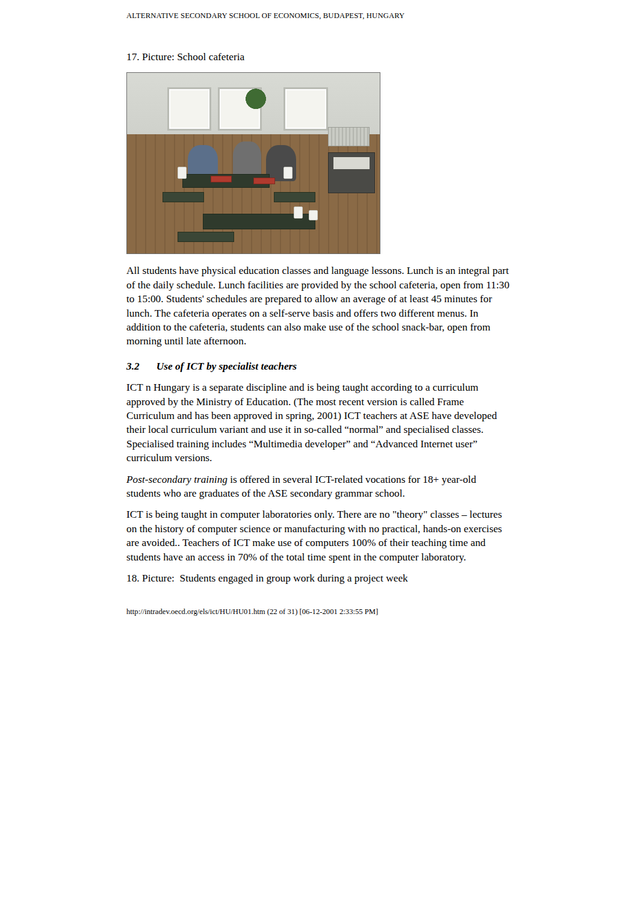ALTERNATIVE SECONDARY SCHOOL OF ECONOMICS, BUDAPEST, HUNGARY
17. Picture: School cafeteria
All students have physical education classes and language lessons. Lunch is an integral part of the daily schedule. Lunch facilities are provided by the school cafeteria, open from 11:30 to 15:00. Students' schedules are prepared to allow an average of at least 45 minutes for lunch. The cafeteria operates on a self-serve basis and offers two different menus. In addition to the cafeteria, students can also make use of the school snack-bar, open from morning until late afternoon.
3.2 Use of ICT by specialist teachers
ICT n Hungary is a separate discipline and is being taught according to a curriculum approved by the Ministry of Education. (The most recent version is called Frame Curriculum and has been approved in spring, 2001) ICT teachers at ASE have developed their local curriculum variant and use it in so-called “normal” and specialised classes. Specialised training includes “Multimedia developer” and “Advanced Internet user” curriculum versions.
Post-secondary training is offered in several ICT-related vocations for 18+ year-old students who are graduates of the ASE secondary grammar school.
ICT is being taught in computer laboratories only. There are no "theory" classes – lectures on the history of computer science or manufacturing with no practical, hands-on exercises are avoided.. Teachers of ICT make use of computers 100% of their teaching time and students have an access in 70% of the total time spent in the computer laboratory.
18. Picture: Students engaged in group work during a project week
http://intradev.oecd.org/els/ict/HU/HU01.htm (22 of 31) [06-12-2001 2:33:55 PM]